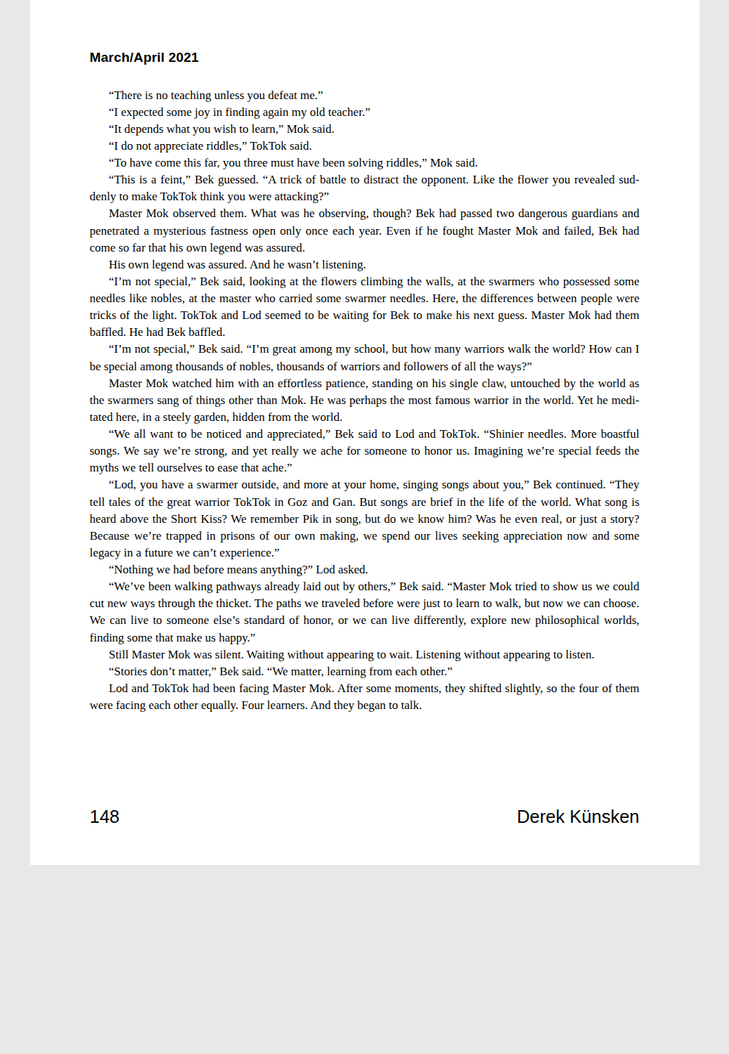March/April 2021
“There is no teaching unless you defeat me.”
“I expected some joy in finding again my old teacher.”
“It depends what you wish to learn,” Mok said.
“I do not appreciate riddles,” TokTok said.
“To have come this far, you three must have been solving riddles,” Mok said.
“This is a feint,” Bek guessed. “A trick of battle to distract the opponent. Like the flower you revealed suddenly to make TokTok think you were attacking?”
Master Mok observed them. What was he observing, though? Bek had passed two dangerous guardians and penetrated a mysterious fastness open only once each year. Even if he fought Master Mok and failed, Bek had come so far that his own legend was assured.
His own legend was assured. And he wasn’t listening.
“I’m not special,” Bek said, looking at the flowers climbing the walls, at the swarmers who possessed some needles like nobles, at the master who carried some swarmer needles. Here, the differences between people were tricks of the light. TokTok and Lod seemed to be waiting for Bek to make his next guess. Master Mok had them baffled. He had Bek baffled.
“I’m not special,” Bek said. “I’m great among my school, but how many warriors walk the world? How can I be special among thousands of nobles, thousands of warriors and followers of all the ways?”
Master Mok watched him with an effortless patience, standing on his single claw, untouched by the world as the swarmers sang of things other than Mok. He was perhaps the most famous warrior in the world. Yet he meditated here, in a steely garden, hidden from the world.
“We all want to be noticed and appreciated,” Bek said to Lod and TokTok. “Shinier needles. More boastful songs. We say we’re strong, and yet really we ache for someone to honor us. Imagining we’re special feeds the myths we tell ourselves to ease that ache.”
“Lod, you have a swarmer outside, and more at your home, singing songs about you,” Bek continued. “They tell tales of the great warrior TokTok in Goz and Gan. But songs are brief in the life of the world. What song is heard above the Short Kiss? We remember Pik in song, but do we know him? Was he even real, or just a story? Because we’re trapped in prisons of our own making, we spend our lives seeking appreciation now and some legacy in a future we can’t experience.”
“Nothing we had before means anything?” Lod asked.
“We’ve been walking pathways already laid out by others,” Bek said. “Master Mok tried to show us we could cut new ways through the thicket. The paths we traveled before were just to learn to walk, but now we can choose. We can live to someone else’s standard of honor, or we can live differently, explore new philosophical worlds, finding some that make us happy.”
Still Master Mok was silent. Waiting without appearing to wait. Listening without appearing to listen.
“Stories don’t matter,” Bek said. “We matter, learning from each other.”
Lod and TokTok had been facing Master Mok. After some moments, they shifted slightly, so the four of them were facing each other equally. Four learners. And they began to talk.
148 Derek Künsken